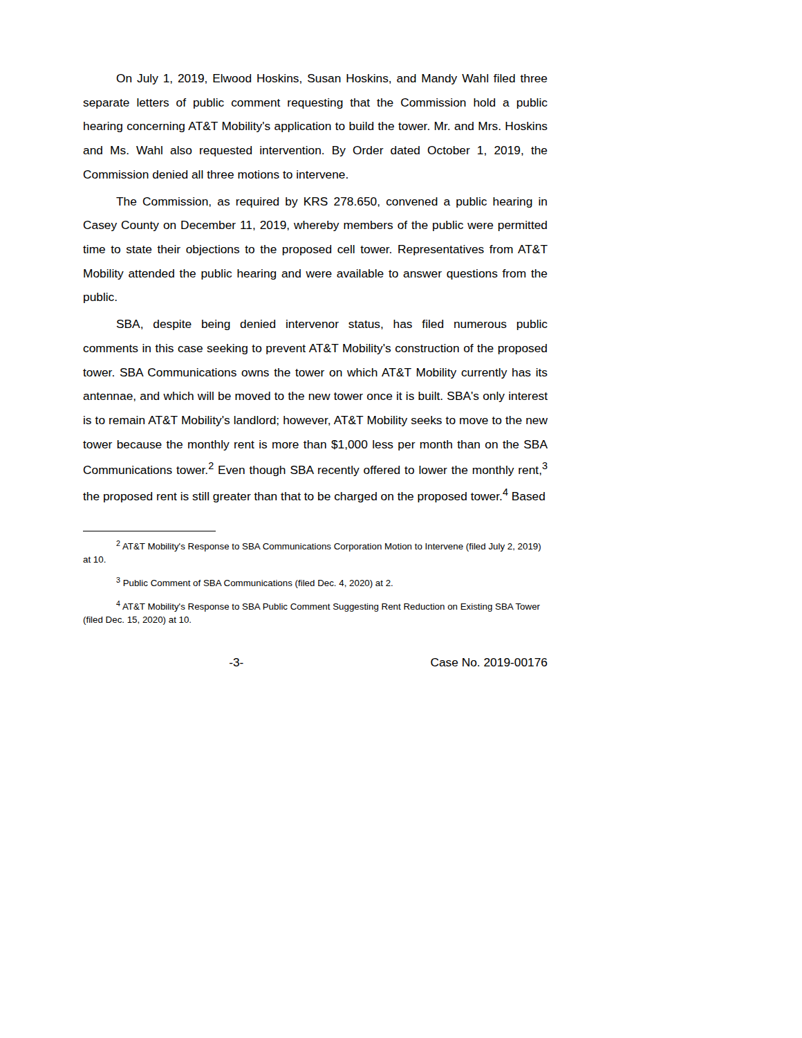On July 1, 2019, Elwood Hoskins, Susan Hoskins, and Mandy Wahl filed three separate letters of public comment requesting that the Commission hold a public hearing concerning AT&T Mobility's application to build the tower. Mr. and Mrs. Hoskins and Ms. Wahl also requested intervention. By Order dated October 1, 2019, the Commission denied all three motions to intervene.
The Commission, as required by KRS 278.650, convened a public hearing in Casey County on December 11, 2019, whereby members of the public were permitted time to state their objections to the proposed cell tower. Representatives from AT&T Mobility attended the public hearing and were available to answer questions from the public.
SBA, despite being denied intervenor status, has filed numerous public comments in this case seeking to prevent AT&T Mobility's construction of the proposed tower. SBA Communications owns the tower on which AT&T Mobility currently has its antennae, and which will be moved to the new tower once it is built. SBA's only interest is to remain AT&T Mobility's landlord; however, AT&T Mobility seeks to move to the new tower because the monthly rent is more than $1,000 less per month than on the SBA Communications tower.2 Even though SBA recently offered to lower the monthly rent,3 the proposed rent is still greater than that to be charged on the proposed tower.4 Based
2 AT&T Mobility's Response to SBA Communications Corporation Motion to Intervene (filed July 2, 2019) at 10.
3 Public Comment of SBA Communications (filed Dec. 4, 2020) at 2.
4 AT&T Mobility's Response to SBA Public Comment Suggesting Rent Reduction on Existing SBA Tower (filed Dec. 15, 2020) at 10.
-3- Case No. 2019-00176